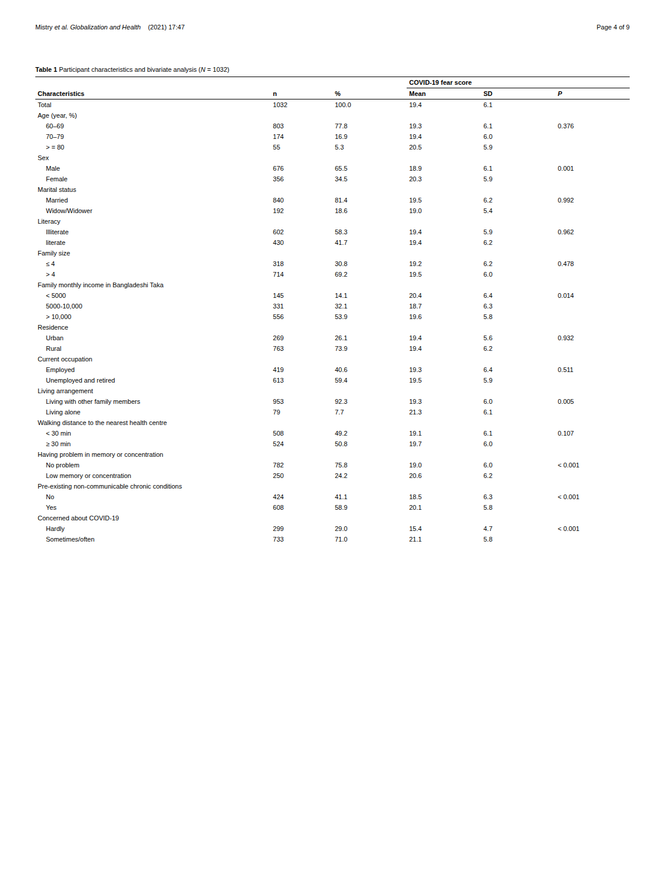Mistry et al. Globalization and Health (2021) 17:47
Page 4 of 9
Table 1 Participant characteristics and bivariate analysis (N = 1032)
| Characteristics | n | % | COVID-19 fear score |
| --- | --- | --- | --- |
| Mean | SD | P |
| Total | 1032 | 100.0 | 19.4 | 6.1 | |
| Age (year, %) | | | | | |
| 60–69 | 803 | 77.8 | 19.3 | 6.1 | 0.376 |
| 70–79 | 174 | 16.9 | 19.4 | 6.0 | |
| > = 80 | 55 | 5.3 | 20.5 | 5.9 | |
| Sex | | | | | |
| Male | 676 | 65.5 | 18.9 | 6.1 | 0.001 |
| Female | 356 | 34.5 | 20.3 | 5.9 | |
| Marital status | | | | | |
| Married | 840 | 81.4 | 19.5 | 6.2 | 0.992 |
| Widow/Widower | 192 | 18.6 | 19.0 | 5.4 | |
| Literacy | | | | | |
| Illiterate | 602 | 58.3 | 19.4 | 5.9 | 0.962 |
| literate | 430 | 41.7 | 19.4 | 6.2 | |
| Family size | | | | | |
| ≤ 4 | 318 | 30.8 | 19.2 | 6.2 | 0.478 |
| > 4 | 714 | 69.2 | 19.5 | 6.0 | |
| Family monthly income in Bangladeshi Taka | | | | | |
| < 5000 | 145 | 14.1 | 20.4 | 6.4 | 0.014 |
| 5000-10,000 | 331 | 32.1 | 18.7 | 6.3 | |
| > 10,000 | 556 | 53.9 | 19.6 | 5.8 | |
| Residence | | | | | |
| Urban | 269 | 26.1 | 19.4 | 5.6 | 0.932 |
| Rural | 763 | 73.9 | 19.4 | 6.2 | |
| Current occupation | | | | | |
| Employed | 419 | 40.6 | 19.3 | 6.4 | 0.511 |
| Unemployed and retired | 613 | 59.4 | 19.5 | 5.9 | |
| Living arrangement | | | | | |
| Living with other family members | 953 | 92.3 | 19.3 | 6.0 | 0.005 |
| Living alone | 79 | 7.7 | 21.3 | 6.1 | |
| Walking distance to the nearest health centre | | | | | |
| < 30 min | 508 | 49.2 | 19.1 | 6.1 | 0.107 |
| ≥ 30 min | 524 | 50.8 | 19.7 | 6.0 | |
| Having problem in memory or concentration | | | | | |
| No problem | 782 | 75.8 | 19.0 | 6.0 | < 0.001 |
| Low memory or concentration | 250 | 24.2 | 20.6 | 6.2 | |
| Pre-existing non-communicable chronic conditions | | | | | |
| No | 424 | 41.1 | 18.5 | 6.3 | < 0.001 |
| Yes | 608 | 58.9 | 20.1 | 5.8 | |
| Concerned about COVID-19 | | | | | |
| Hardly | 299 | 29.0 | 15.4 | 4.7 | < 0.001 |
| Sometimes/often | 733 | 71.0 | 21.1 | 5.8 | |